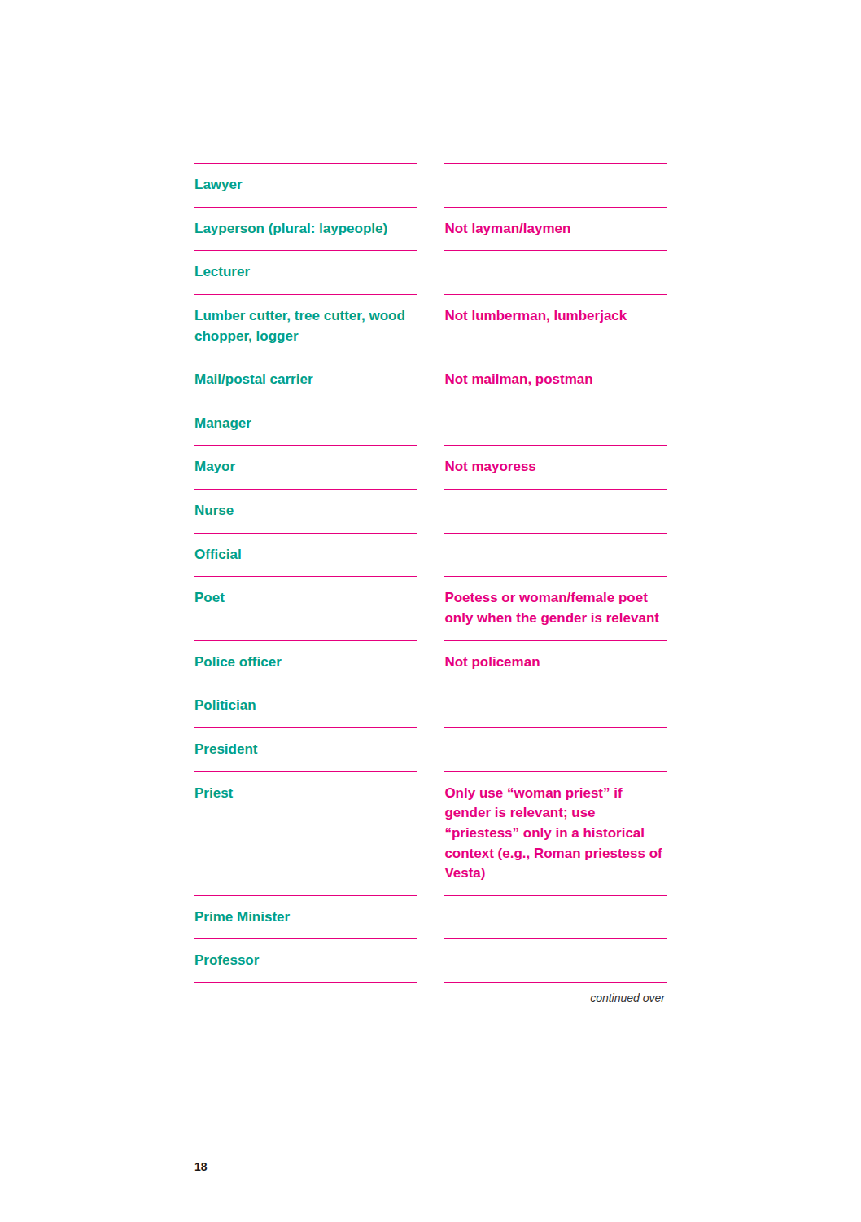| Lawyer | | |
| Layperson (plural: laypeople) | | Not layman/laymen |
| Lecturer | | |
| Lumber cutter, tree cutter, wood chopper, logger | | Not lumberman, lumberjack |
| Mail/postal carrier | | Not mailman, postman |
| Manager | | |
| Mayor | | Not mayoress |
| Nurse | | |
| Official | | |
| Poet | | Poetess or woman/female poet only when the gender is relevant |
| Police officer | | Not policeman |
| Politician | | |
| President | | |
| Priest | | Only use “woman priest” if gender is relevant; use “priestess” only in a historical context (e.g., Roman priestess of Vesta) |
| Prime Minister | | |
| Professor | | |
continued over
18